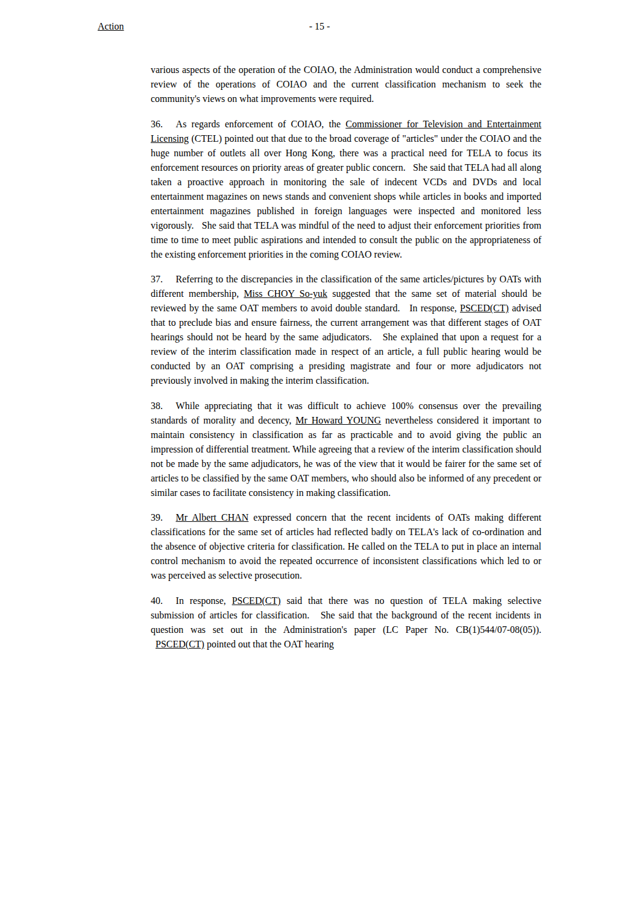Action
- 15 -
various aspects of the operation of the COIAO, the Administration would conduct a comprehensive review of the operations of COIAO and the current classification mechanism to seek the community's views on what improvements were required.
36. As regards enforcement of COIAO, the Commissioner for Television and Entertainment Licensing (CTEL) pointed out that due to the broad coverage of "articles" under the COIAO and the huge number of outlets all over Hong Kong, there was a practical need for TELA to focus its enforcement resources on priority areas of greater public concern. She said that TELA had all along taken a proactive approach in monitoring the sale of indecent VCDs and DVDs and local entertainment magazines on news stands and convenient shops while articles in books and imported entertainment magazines published in foreign languages were inspected and monitored less vigorously. She said that TELA was mindful of the need to adjust their enforcement priorities from time to time to meet public aspirations and intended to consult the public on the appropriateness of the existing enforcement priorities in the coming COIAO review.
37. Referring to the discrepancies in the classification of the same articles/pictures by OATs with different membership, Miss CHOY So-yuk suggested that the same set of material should be reviewed by the same OAT members to avoid double standard. In response, PSCED(CT) advised that to preclude bias and ensure fairness, the current arrangement was that different stages of OAT hearings should not be heard by the same adjudicators. She explained that upon a request for a review of the interim classification made in respect of an article, a full public hearing would be conducted by an OAT comprising a presiding magistrate and four or more adjudicators not previously involved in making the interim classification.
38. While appreciating that it was difficult to achieve 100% consensus over the prevailing standards of morality and decency, Mr Howard YOUNG nevertheless considered it important to maintain consistency in classification as far as practicable and to avoid giving the public an impression of differential treatment. While agreeing that a review of the interim classification should not be made by the same adjudicators, he was of the view that it would be fairer for the same set of articles to be classified by the same OAT members, who should also be informed of any precedent or similar cases to facilitate consistency in making classification.
39. Mr Albert CHAN expressed concern that the recent incidents of OATs making different classifications for the same set of articles had reflected badly on TELA's lack of co-ordination and the absence of objective criteria for classification. He called on the TELA to put in place an internal control mechanism to avoid the repeated occurrence of inconsistent classifications which led to or was perceived as selective prosecution.
40. In response, PSCED(CT) said that there was no question of TELA making selective submission of articles for classification. She said that the background of the recent incidents in question was set out in the Administration's paper (LC Paper No. CB(1)544/07-08(05)). PSCED(CT) pointed out that the OAT hearing